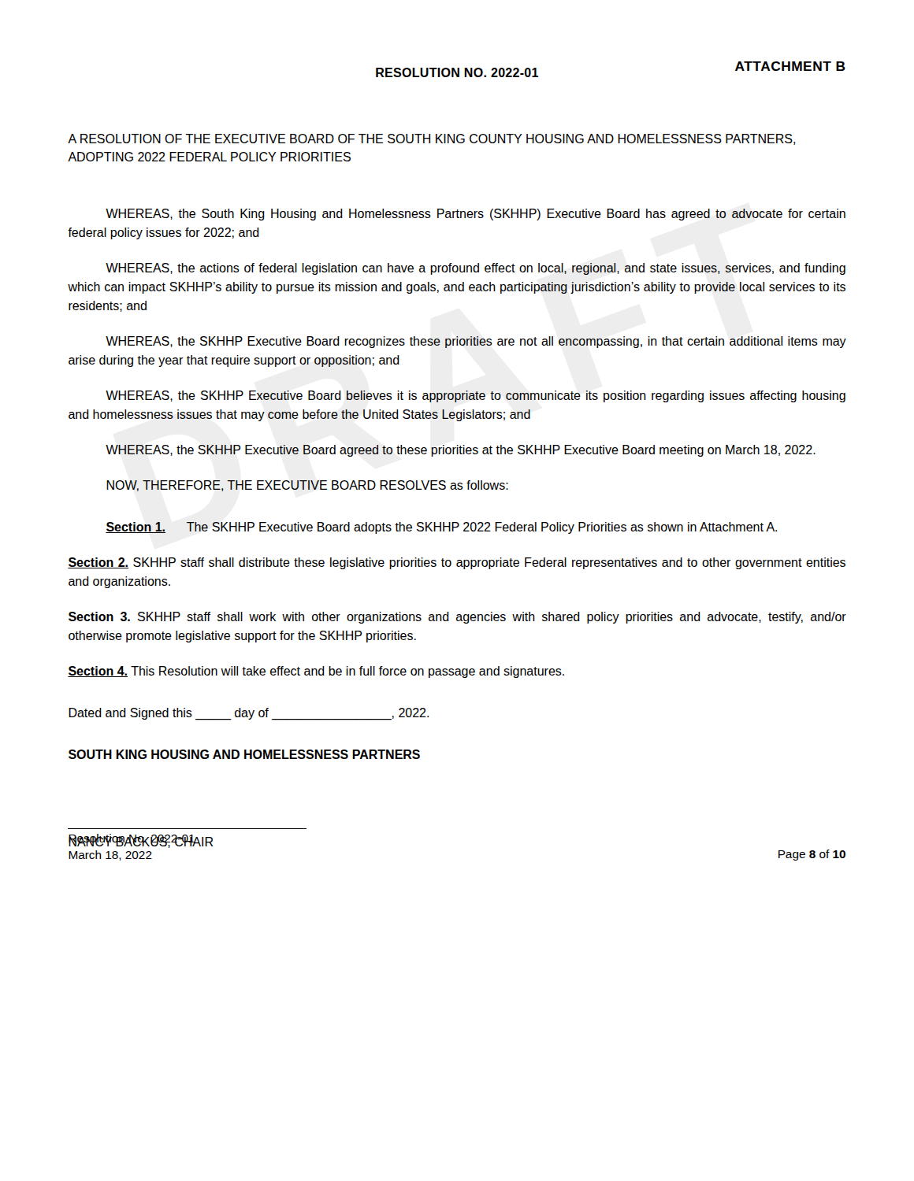DRAFT
ATTACHMENT B
RESOLUTION NO. 2022-01
A RESOLUTION OF THE EXECUTIVE BOARD OF THE SOUTH KING COUNTY HOUSING AND HOMELESSNESS PARTNERS, ADOPTING 2022 FEDERAL POLICY PRIORITIES
WHEREAS, the South King Housing and Homelessness Partners (SKHHP) Executive Board has agreed to advocate for certain federal policy issues for 2022; and
WHEREAS, the actions of federal legislation can have a profound effect on local, regional, and state issues, services, and funding which can impact SKHHP’s ability to pursue its mission and goals, and each participating jurisdiction’s ability to provide local services to its residents; and
WHEREAS, the SKHHP Executive Board recognizes these priorities are not all encompassing, in that certain additional items may arise during the year that require support or opposition; and
WHEREAS, the SKHHP Executive Board believes it is appropriate to communicate its position regarding issues affecting housing and homelessness issues that may come before the United States Legislators; and
WHEREAS, the SKHHP Executive Board agreed to these priorities at the SKHHP Executive Board meeting on March 18, 2022.
NOW, THEREFORE, THE EXECUTIVE BOARD RESOLVES as follows:
Section 1. The SKHHP Executive Board adopts the SKHHP 2022 Federal Policy Priorities as shown in Attachment A.
Section 2. SKHHP staff shall distribute these legislative priorities to appropriate Federal representatives and to other government entities and organizations.
Section 3. SKHHP staff shall work with other organizations and agencies with shared policy priorities and advocate, testify, and/or otherwise promote legislative support for the SKHHP priorities.
Section 4. This Resolution will take effect and be in full force on passage and signatures.
Dated and Signed this _____ day of _________________, 2022.
SOUTH KING HOUSING AND HOMELESSNESS PARTNERS
NANCY BACKUS, CHAIR
Resolution No. 2022-01
March 18, 2022
Page 8 of 10